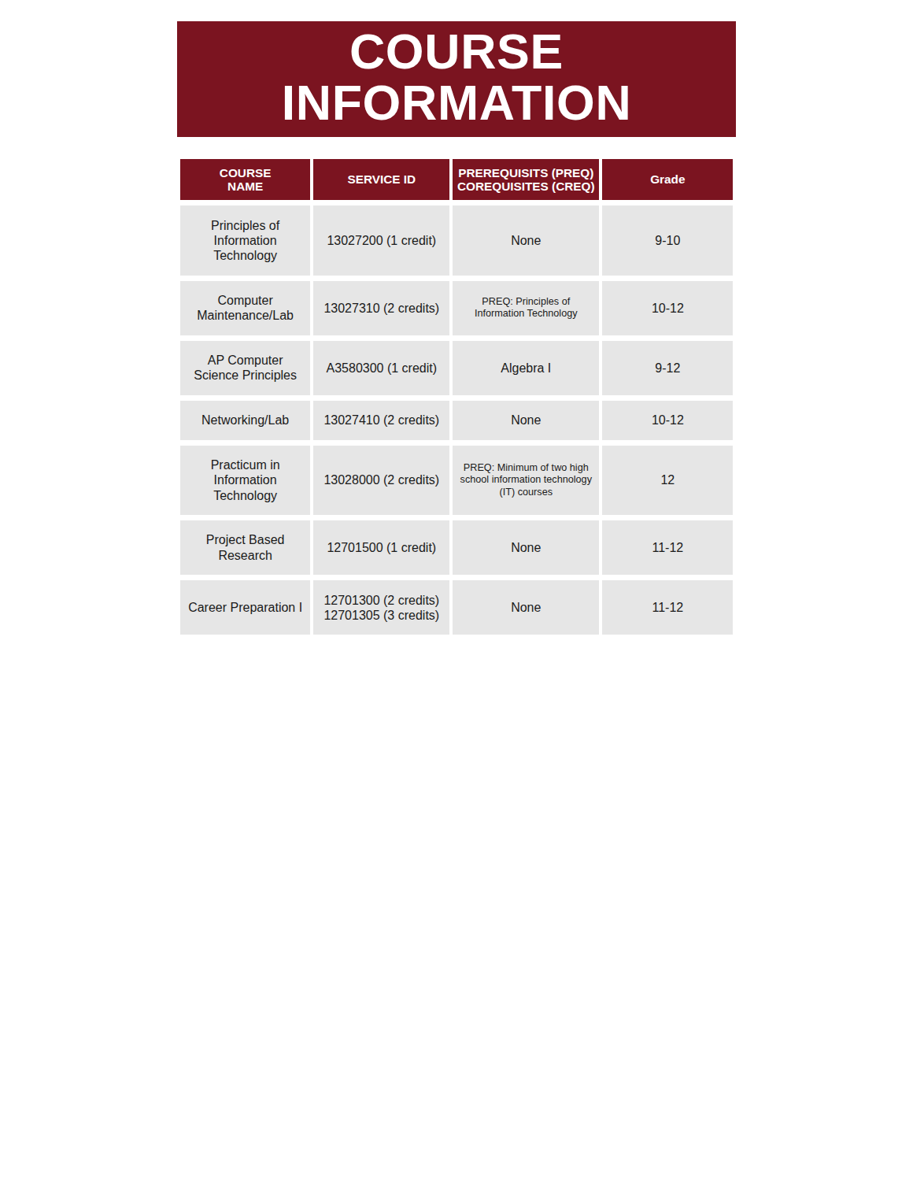COURSE INFORMATION
| COURSE NAME | SERVICE ID | PREREQUISITS (PREQ) COREQUISITES (CREQ) | Grade |
| --- | --- | --- | --- |
| Principles of Information Technology | 13027200 (1 credit) | None | 9-10 |
| Computer Maintenance/Lab | 13027310 (2 credits) | PREQ: Principles of Information Technology | 10-12 |
| AP Computer Science Principles | A3580300 (1 credit) | Algebra I | 9-12 |
| Networking/Lab | 13027410 (2 credits) | None | 10-12 |
| Practicum in Information Technology | 13028000 (2 credits) | PREQ: Minimum of two high school information technology (IT) courses | 12 |
| Project Based Research | 12701500 (1 credit) | None | 11-12 |
| Career Preparation I | 12701300 (2 credits) 12701305 (3 credits) | None | 11-12 |